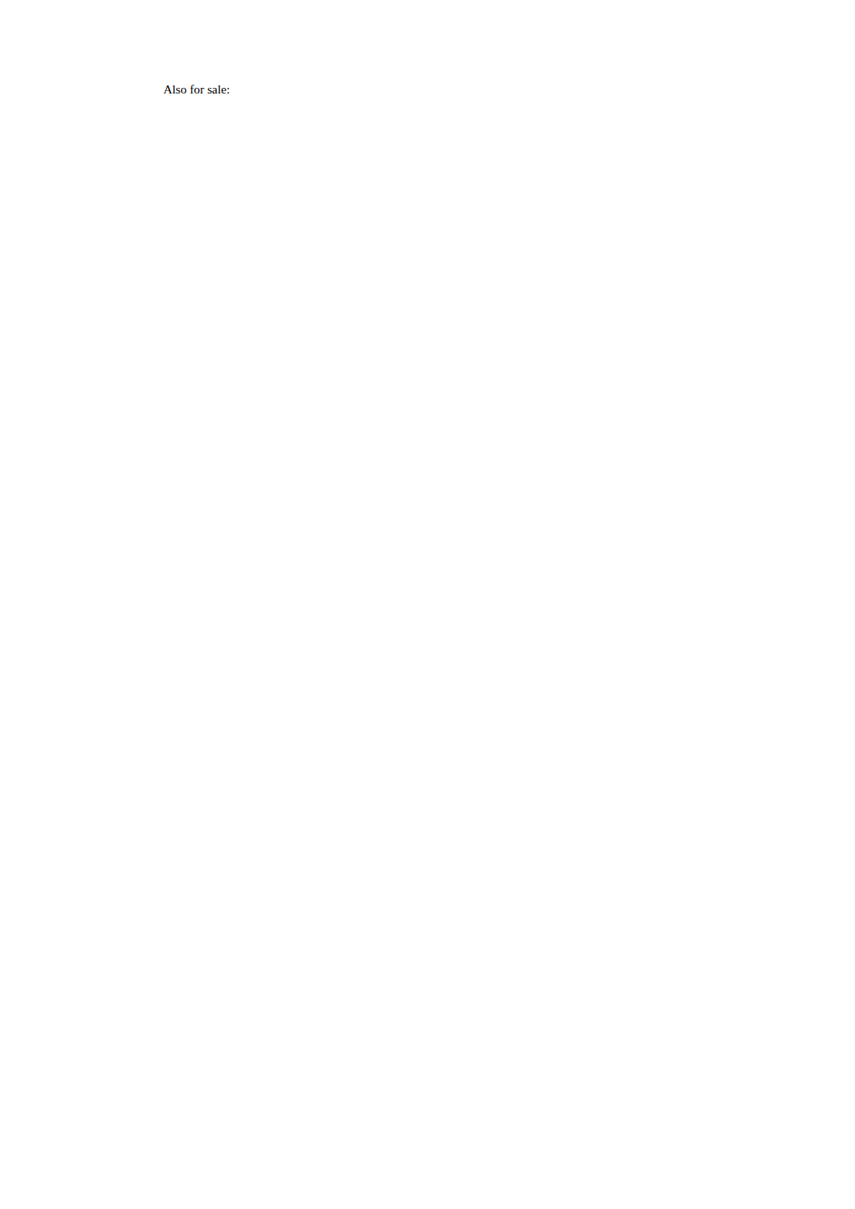Also for sale: